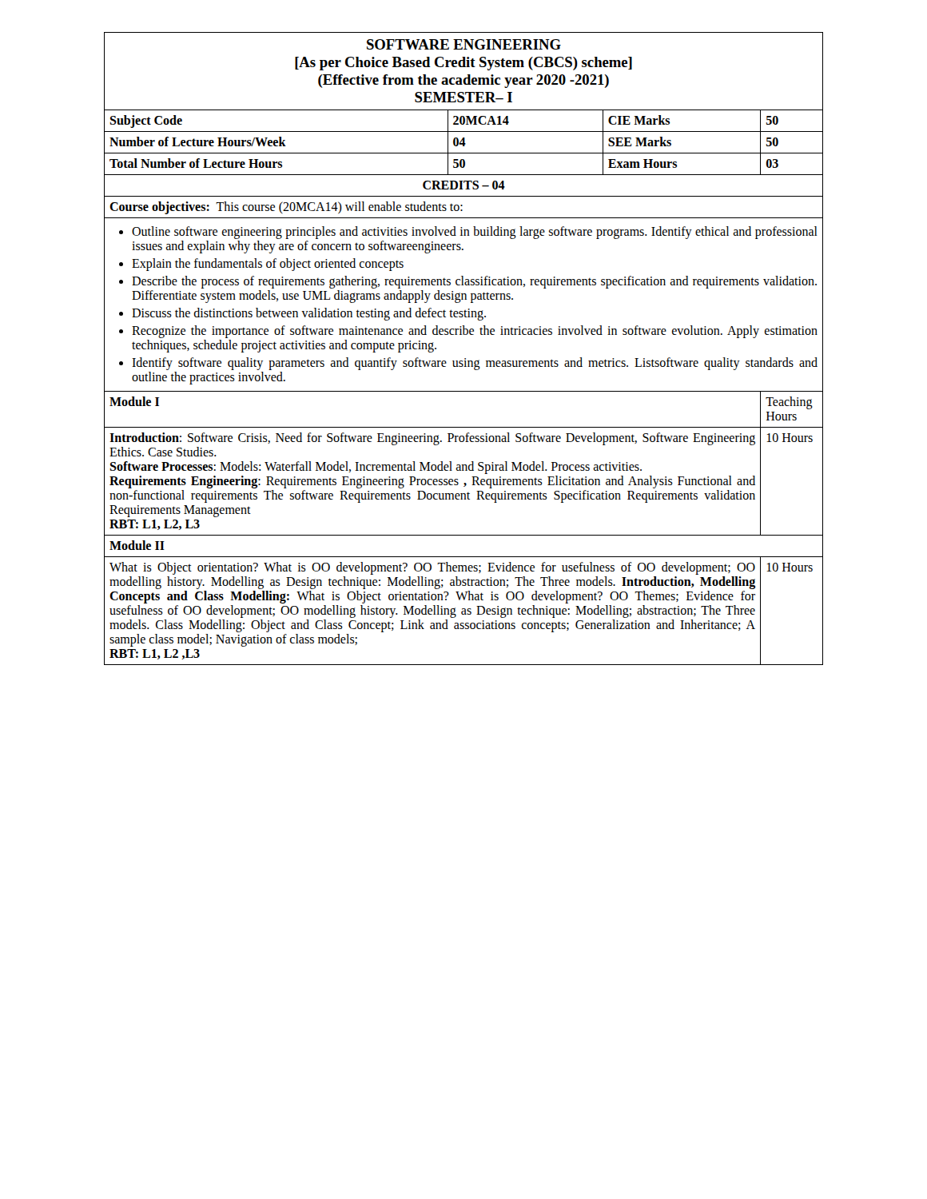| SOFTWARE ENGINEERING [As per Choice Based Credit System (CBCS) scheme] (Effective from the academic year 2020 -2021) SEMESTER– I |
| Subject Code | 20MCA14 | CIE Marks | 50 |
| Number of Lecture Hours/Week | 04 | SEE Marks | 50 |
| Total Number of Lecture Hours | 50 | Exam Hours | 03 |
| CREDITS – 04 |
| Course objectives: This course (20MCA14) will enable students to: |
| Outline software engineering principles and activities involved in building large software programs. Identify ethical and professional issues and explain why they are of concern to softwareengineers. Explain the fundamentals of object oriented concepts Describe the process of requirements gathering, requirements classification, requirements specification and requirements validation. Differentiate system models, use UML diagrams andapply design patterns. Discuss the distinctions between validation testing and defect testing. Recognize the importance of software maintenance and describe the intricacies involved in software evolution. Apply estimation techniques, schedule project activities and compute pricing. Identify software quality parameters and quantify software using measurements and metrics. Listsoftware quality standards and outline the practices involved. |
| Module I | Teaching Hours |
| Introduction : Software Crisis, Need for Software Engineering. Professional Software Development, Software Engineering Ethics. Case Studies. Software Processes : Models: Waterfall Model, Incremental Model and Spiral Model. Process activities. Requirements Engineering : Requirements Engineering Processes , Requirements Elicitation and Analysis Functional and non-functional requirements The software Requirements Document Requirements Specification Requirements validation Requirements Management RBT: L1, L2, L3 | 10 Hours |
| Module II |
| What is Object orientation? What is OO development? OO Themes; Evidence for usefulness of OO development; OO modelling history. Modelling as Design technique: Modelling; abstraction; The Three models. Introduction, Modelling Concepts and Class Modelling: What is Object orientation? What is OO development? OO Themes; Evidence for usefulness of OO development; OO modelling history. Modelling as Design technique: Modelling; abstraction; The Three models. Class Modelling: Object and Class Concept; Link and associations concepts; Generalization and Inheritance; A sample class model; Navigation of class models; RBT: L1, L2 ,L3 | 10 Hours |